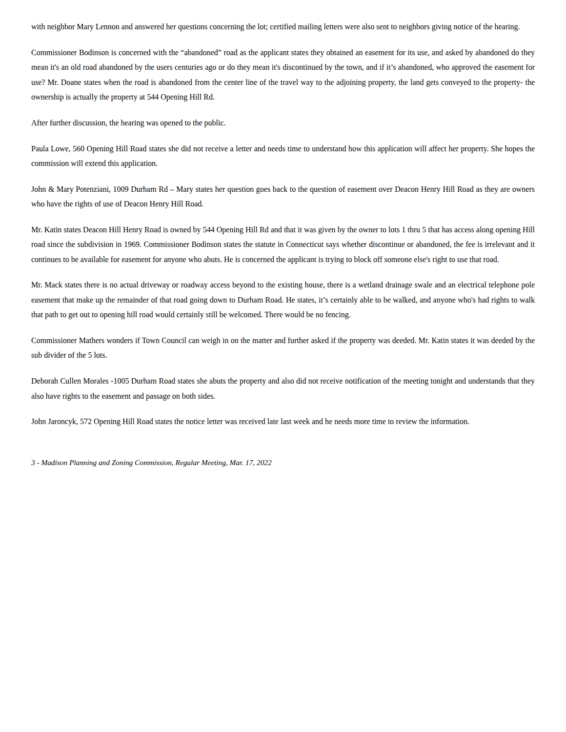with neighbor Mary Lennon and answered her questions concerning the lot; certified mailing letters were also sent to neighbors giving notice of the hearing.
Commissioner Bodinson is concerned with the “abandoned” road as the applicant states they obtained an easement for its use, and asked by abandoned do they mean it's an old road abandoned by the users centuries ago or do they mean it's discontinued by the town, and if it’s abandoned, who approved the easement for use? Mr. Doane states when the road is abandoned from the center line of the travel way to the adjoining property, the land gets conveyed to the property- the ownership is actually the property at 544 Opening Hill Rd.
After further discussion, the hearing was opened to the public.
Paula Lowe, 560 Opening Hill Road states she did not receive a letter and needs time to understand how this application will affect her property. She hopes the commission will extend this application.
John & Mary Potenziani, 1009 Durham Rd – Mary states her question goes back to the question of easement over Deacon Henry Hill Road as they are owners who have the rights of use of Deacon Henry Hill Road.
Mr. Katin states Deacon Hill Henry Road is owned by 544 Opening Hill Rd and that it was given by the owner to lots 1 thru 5 that has access along opening Hill road since the subdivision in 1969. Commissioner Bodinson states the statute in Connecticut says whether discontinue or abandoned, the fee is irrelevant and it continues to be available for easement for anyone who abuts. He is concerned the applicant is trying to block off someone else's right to use that road.
Mr. Mack states there is no actual driveway or roadway access beyond to the existing house, there is a wetland drainage swale and an electrical telephone pole easement that make up the remainder of that road going down to Durham Road. He states, it’s certainly able to be walked, and anyone who's had rights to walk that path to get out to opening hill road would certainly still be welcomed. There would be no fencing.
Commissioner Mathers wonders if Town Council can weigh in on the matter and further asked if the property was deeded. Mr. Katin states it was deeded by the sub divider of the 5 lots.
Deborah Cullen Morales -1005 Durham Road states she abuts the property and also did not receive notification of the meeting tonight and understands that they also have rights to the easement and passage on both sides.
John Jaroncyk, 572 Opening Hill Road states the notice letter was received late last week and he needs more time to review the information.
3 - Madison Planning and Zoning Commission, Regular Meeting, Mar. 17, 2022